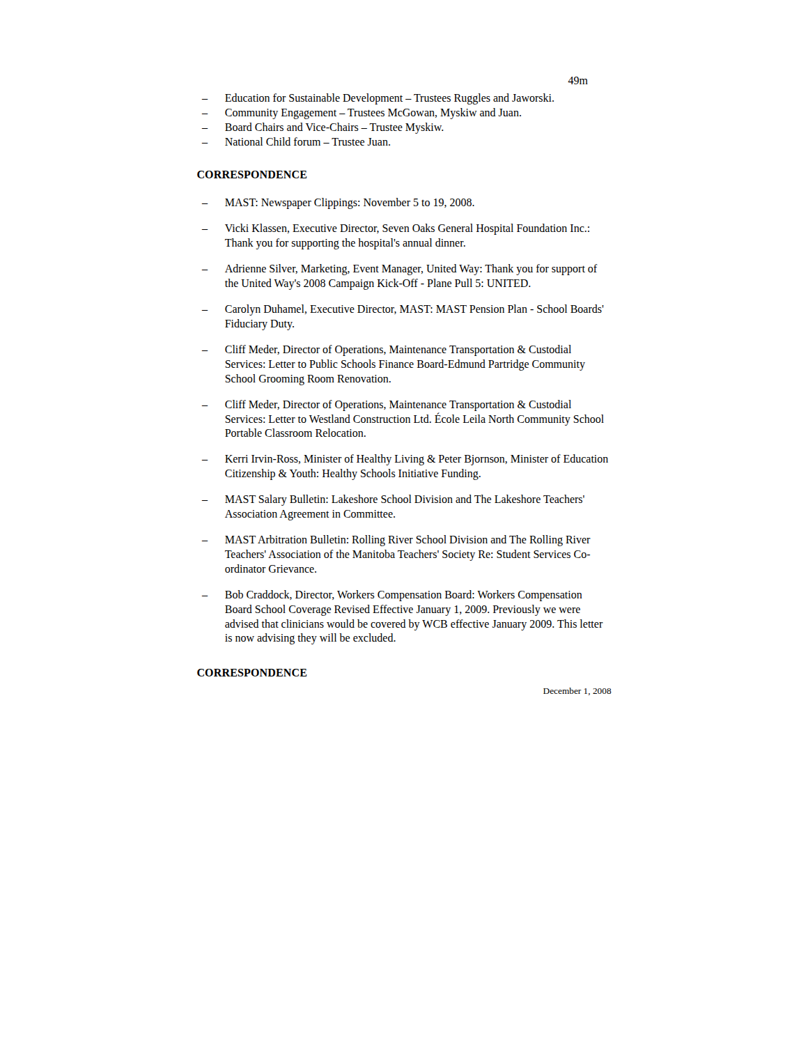49m
Education for Sustainable Development – Trustees Ruggles and Jaworski.
Community Engagement – Trustees McGowan, Myskiw and Juan.
Board Chairs and Vice-Chairs – Trustee Myskiw.
National Child forum – Trustee Juan.
CORRESPONDENCE
MAST: Newspaper Clippings: November 5 to 19, 2008.
Vicki Klassen, Executive Director, Seven Oaks General Hospital Foundation Inc.: Thank you for supporting the hospital's annual dinner.
Adrienne Silver, Marketing, Event Manager, United Way: Thank you for support of the United Way's 2008 Campaign Kick-Off - Plane Pull 5: UNITED.
Carolyn Duhamel, Executive Director, MAST: MAST Pension Plan - School Boards' Fiduciary Duty.
Cliff Meder, Director of Operations, Maintenance Transportation & Custodial Services: Letter to Public Schools Finance Board-Edmund Partridge Community School Grooming Room Renovation.
Cliff Meder, Director of Operations, Maintenance Transportation & Custodial Services: Letter to Westland Construction Ltd. École Leila North Community School Portable Classroom Relocation.
Kerri Irvin-Ross, Minister of Healthy Living & Peter Bjornson, Minister of Education Citizenship & Youth: Healthy Schools Initiative Funding.
MAST Salary Bulletin: Lakeshore School Division and The Lakeshore Teachers' Association Agreement in Committee.
MAST Arbitration Bulletin: Rolling River School Division and The Rolling River Teachers' Association of the Manitoba Teachers' Society Re: Student Services Co-ordinator Grievance.
Bob Craddock, Director, Workers Compensation Board: Workers Compensation Board School Coverage Revised Effective January 1, 2009. Previously we were advised that clinicians would be covered by WCB effective January 2009. This letter is now advising they will be excluded.
CORRESPONDENCE
December 1, 2008